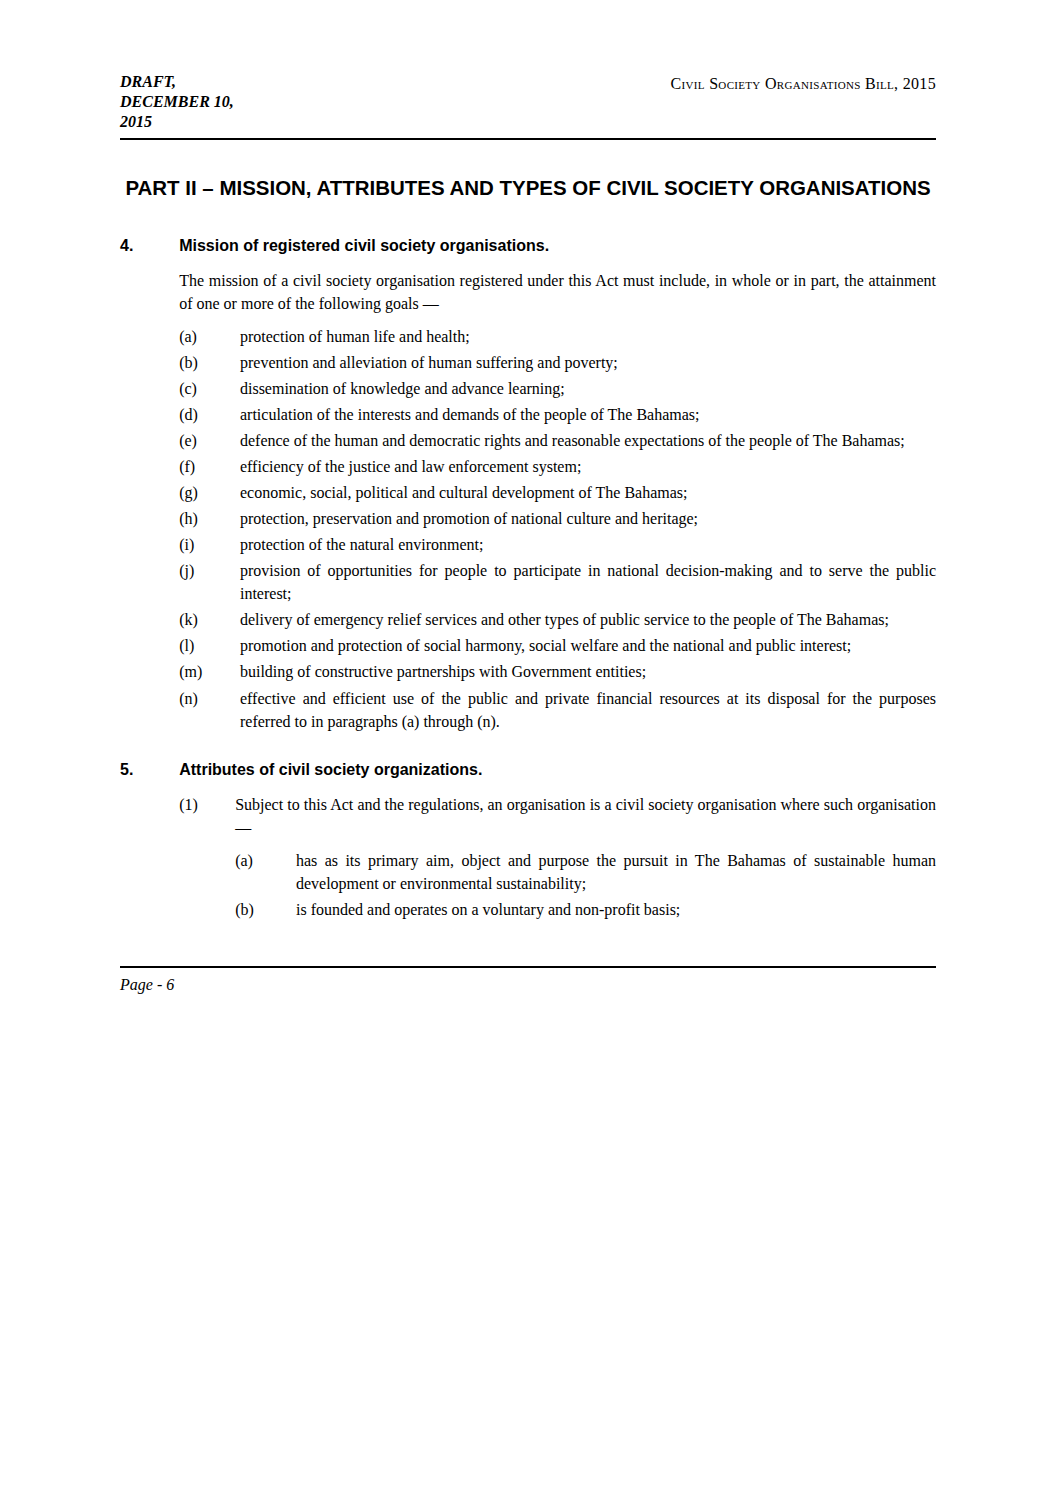Draft, December 10, 2015
Civil Society Organisations Bill, 2015
PART II – MISSION, ATTRIBUTES AND TYPES OF CIVIL SOCIETY ORGANISATIONS
4. Mission of registered civil society organisations.
The mission of a civil society organisation registered under this Act must include, in whole or in part, the attainment of one or more of the following goals —
(a) protection of human life and health;
(b) prevention and alleviation of human suffering and poverty;
(c) dissemination of knowledge and advance learning;
(d) articulation of the interests and demands of the people of The Bahamas;
(e) defence of the human and democratic rights and reasonable expectations of the people of The Bahamas;
(f) efficiency of the justice and law enforcement system;
(g) economic, social, political and cultural development of The Bahamas;
(h) protection, preservation and promotion of national culture and heritage;
(i) protection of the natural environment;
(j) provision of opportunities for people to participate in national decision-making and to serve the public interest;
(k) delivery of emergency relief services and other types of public service to the people of The Bahamas;
(l) promotion and protection of social harmony, social welfare and the national and public interest;
(m) building of constructive partnerships with Government entities;
(n) effective and efficient use of the public and private financial resources at its disposal for the purposes referred to in paragraphs (a) through (n).
5. Attributes of civil society organizations.
(1)
Subject to this Act and the regulations, an organisation is a civil society organisation where such organisation —
(a) has as its primary aim, object and purpose the pursuit in The Bahamas of sustainable human development or environmental sustainability;
(b) is founded and operates on a voluntary and non-profit basis;
Page - 6